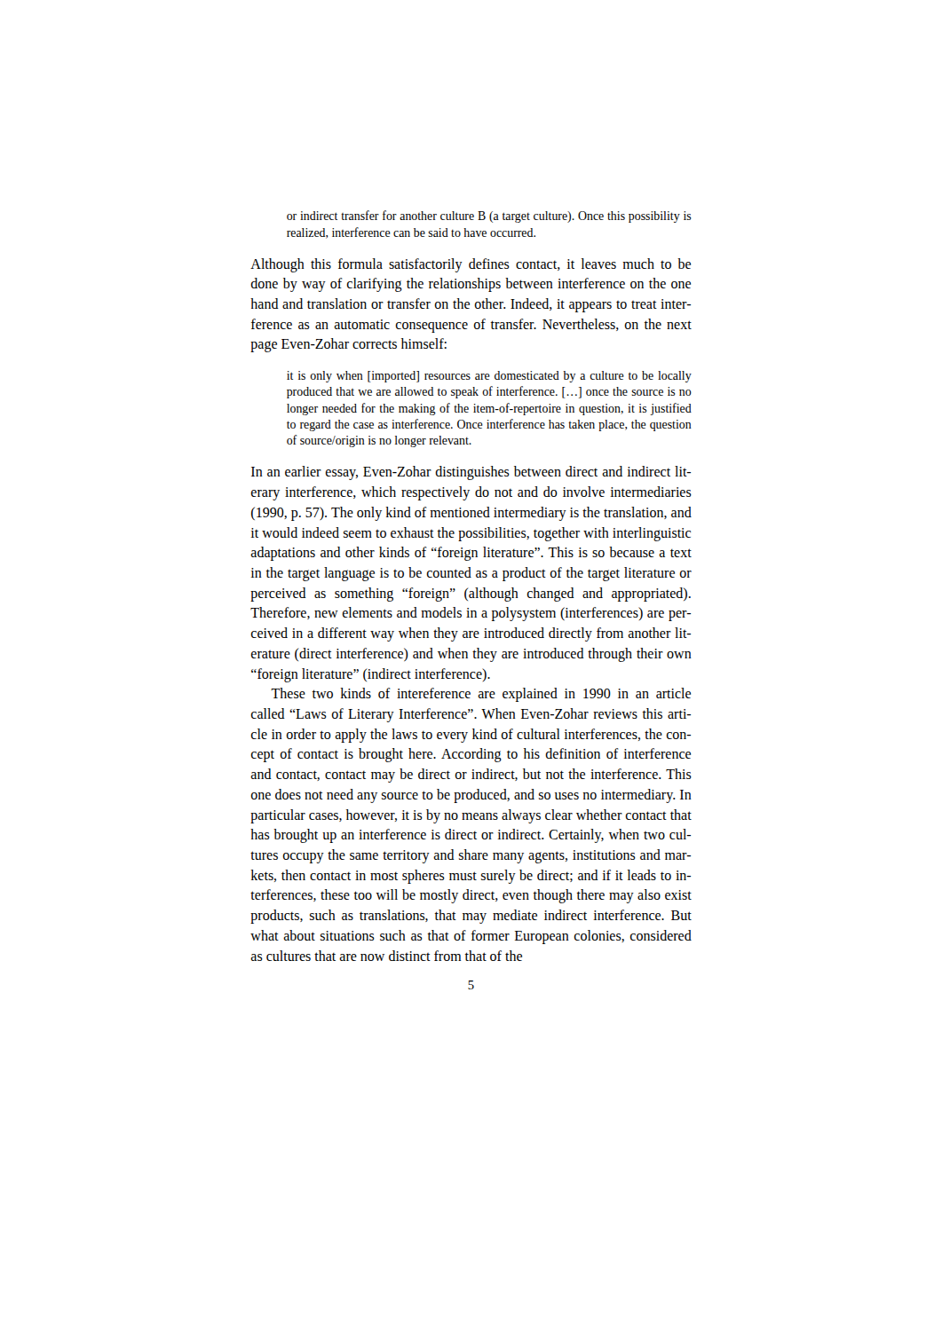or indirect transfer for another culture B (a target culture). Once this possibility is realized, interference can be said to have occurred.
Although this formula satisfactorily defines contact, it leaves much to be done by way of clarifying the relationships between interference on the one hand and translation or transfer on the other. Indeed, it appears to treat interference as an automatic consequence of transfer. Nevertheless, on the next page Even-Zohar corrects himself:
it is only when [imported] resources are domesticated by a culture to be locally produced that we are allowed to speak of interference. […] once the source is no longer needed for the making of the item-of-repertoire in question, it is justified to regard the case as interference. Once interference has taken place, the question of source/origin is no longer relevant.
In an earlier essay, Even-Zohar distinguishes between direct and indirect literary interference, which respectively do not and do involve intermediaries (1990, p. 57). The only kind of mentioned intermediary is the translation, and it would indeed seem to exhaust the possibilities, together with interlinguistic adaptations and other kinds of “foreign literature”. This is so because a text in the target language is to be counted as a product of the target literature or perceived as something “foreign” (although changed and appropriated). Therefore, new elements and models in a polysystem (interferences) are perceived in a different way when they are introduced directly from another literature (direct interference) and when they are introduced through their own “foreign literature” (indirect interference).
These two kinds of intereference are explained in 1990 in an article called “Laws of Literary Interference”. When Even-Zohar reviews this article in order to apply the laws to every kind of cultural inter­ferences, the concept of contact is brought here. According to his definition of interference and contact, contact may be direct or indirect, but not the interference. This one does not need any source to be produced, and so uses no intermediary. In particular cases, however, it is by no means always clear whether contact that has brought up an interference is direct or indirect. Certainly, when two cultures occupy the same territory and share many agents, institutions and markets, then contact in most spheres must surely be direct; and if it leads to interferences, these too will be mostly direct, even though there may also exist products, such as translations, that may mediate indirect interference. But what about situations such as that of former European colonies, considered as cultures that are now distinct from that of the
5